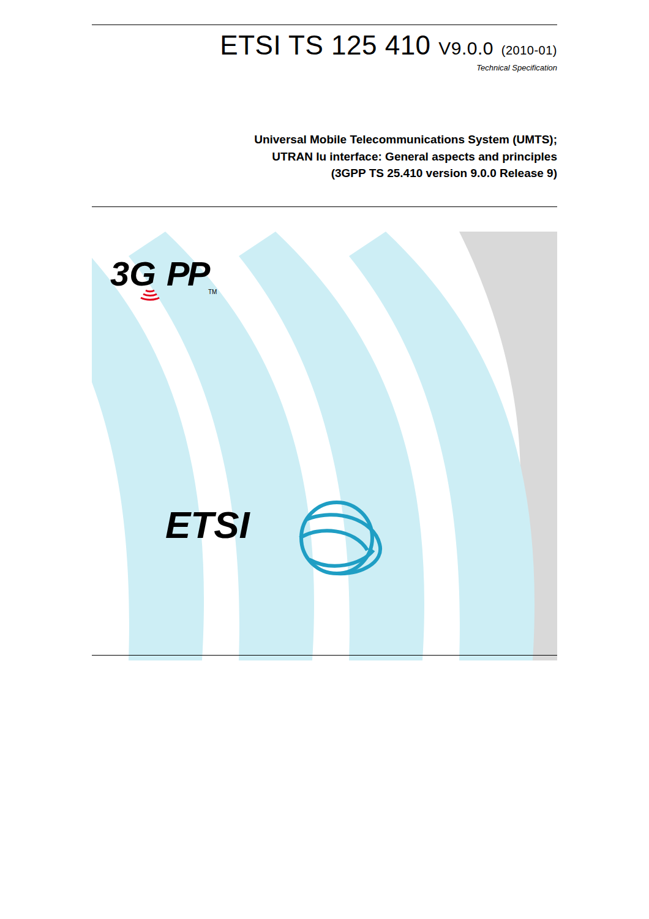ETSI TS 125 410 V9.0.0 (2010-01)
Technical Specification
Universal Mobile Telecommunications System (UMTS);
UTRAN Iu interface: General aspects and principles
(3GPP TS 25.410 version 9.0.0 Release 9)
3G P P TM ETSI